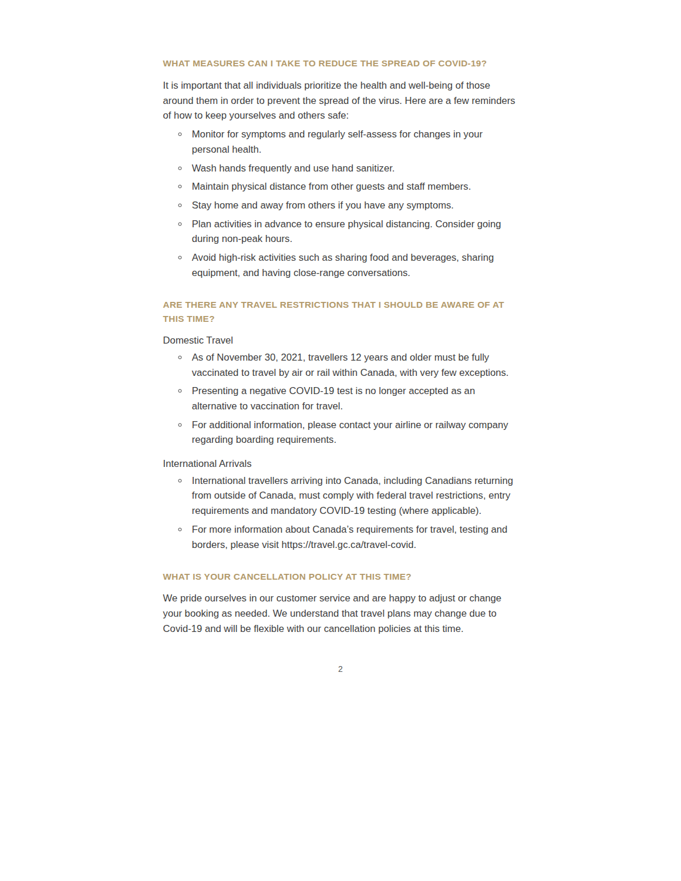What measures can I take to reduce the spread of COVID-19?
It is important that all individuals prioritize the health and well-being of those around them in order to prevent the spread of the virus. Here are a few reminders of how to keep yourselves and others safe:
Monitor for symptoms and regularly self-assess for changes in your personal health.
Wash hands frequently and use hand sanitizer.
Maintain physical distance from other guests and staff members.
Stay home and away from others if you have any symptoms.
Plan activities in advance to ensure physical distancing. Consider going during non-peak hours.
Avoid high-risk activities such as sharing food and beverages, sharing equipment, and having close-range conversations.
Are there any travel restrictions that I should be aware of at this time?
Domestic Travel
As of November 30, 2021, travellers 12 years and older must be fully vaccinated to travel by air or rail within Canada, with very few exceptions.
Presenting a negative COVID-19 test is no longer accepted as an alternative to vaccination for travel.
For additional information, please contact your airline or railway company regarding boarding requirements.
International Arrivals
International travellers arriving into Canada, including Canadians returning from outside of Canada, must comply with federal travel restrictions, entry requirements and mandatory COVID-19 testing (where applicable).
For more information about Canada’s requirements for travel, testing and borders, please visit https://travel.gc.ca/travel-covid.
What is your cancellation policy at this time?
We pride ourselves in our customer service and are happy to adjust or change your booking as needed. We understand that travel plans may change due to Covid-19 and will be flexible with our cancellation policies at this time.
2